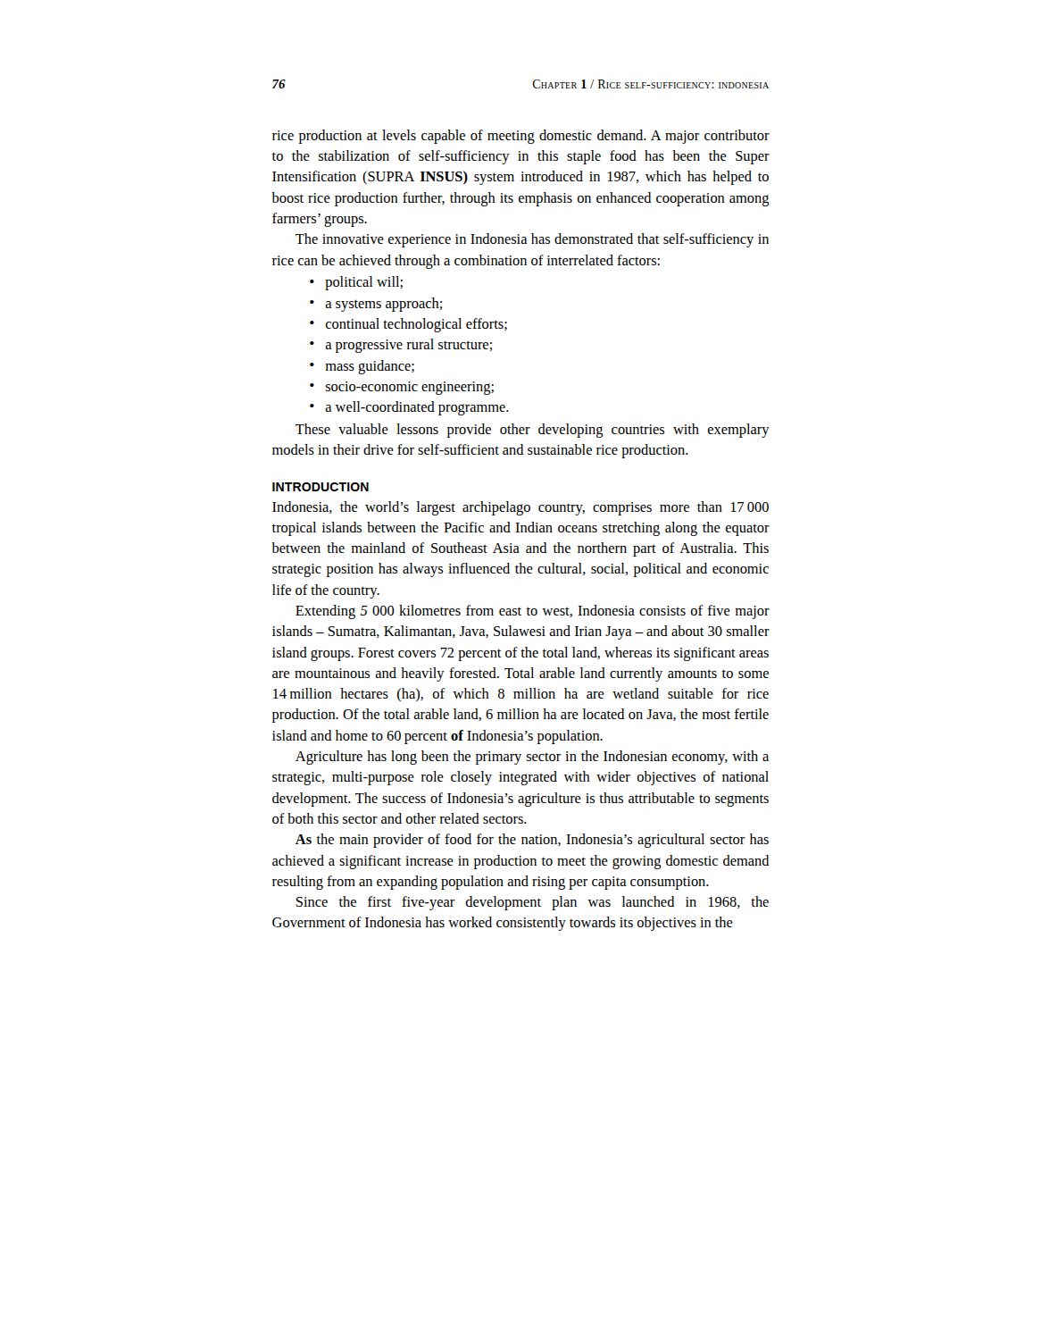76 Chapter 1 / Rice self-sufficiency: indonesia
rice production at levels capable of meeting domestic demand. A major contributor to the stabilization of self-sufficiency in this staple food has been the Super Intensification (SUPRA INSUS) system introduced in 1987, which has helped to boost rice production further, through its emphasis on enhanced cooperation among farmers’ groups.
The innovative experience in Indonesia has demonstrated that self-sufficiency in rice can be achieved through a combination of interrelated factors:
political will;
a systems approach;
continual technological efforts;
a progressive rural structure;
mass guidance;
socio-economic engineering;
a well-coordinated programme.
These valuable lessons provide other developing countries with exemplary models in their drive for self-sufficient and sustainable rice production.
INTRODUCTION
Indonesia, the world’s largest archipelago country, comprises more than 17 000 tropical islands between the Pacific and Indian oceans stretching along the equator between the mainland of Southeast Asia and the northern part of Australia. This strategic position has always influenced the cultural, social, political and economic life of the country.
Extending 5 000 kilometres from east to west, Indonesia consists of five major islands – Sumatra, Kalimantan, Java, Sulawesi and Irian Jaya – and about 30 smaller island groups. Forest covers 72 percent of the total land, whereas its significant areas are mountainous and heavily forested. Total arable land currently amounts to some 14 million hectares (ha), of which 8 million ha are wetland suitable for rice production. Of the total arable land, 6 million ha are located on Java, the most fertile island and home to 60 percent of Indonesia’s population.
Agriculture has long been the primary sector in the Indonesian economy, with a strategic, multi-purpose role closely integrated with wider objectives of national development. The success of Indonesia’s agriculture is thus attributable to segments of both this sector and other related sectors.
As the main provider of food for the nation, Indonesia’s agricultural sector has achieved a significant increase in production to meet the growing domestic demand resulting from an expanding population and rising per capita consumption.
Since the first five-year development plan was launched in 1968, the Government of Indonesia has worked consistently towards its objectives in the